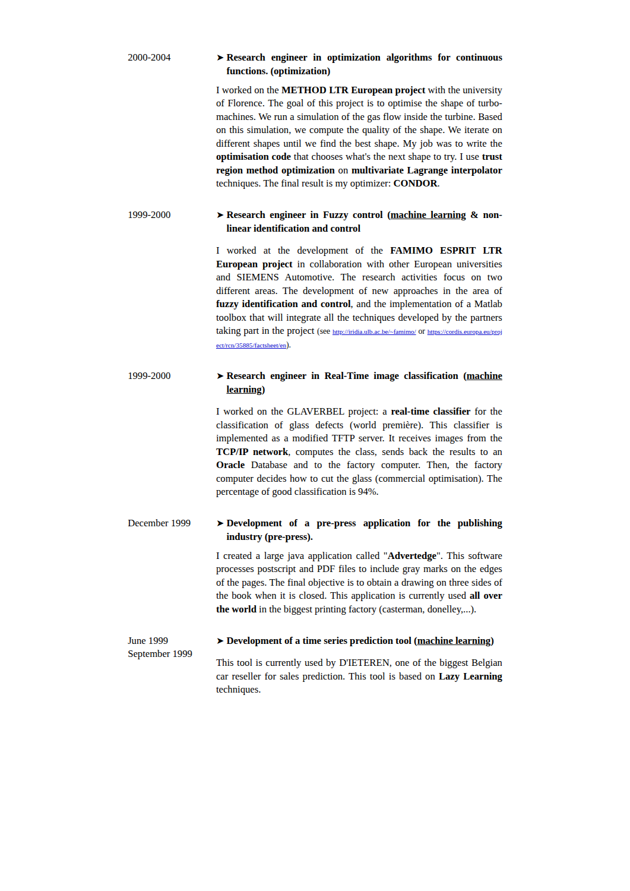2000-2004
Research engineer in optimization algorithms for continuous functions. (optimization)
I worked on the METHOD LTR European project with the university of Florence. The goal of this project is to optimise the shape of turbo-machines. We run a simulation of the gas flow inside the turbine. Based on this simulation, we compute the quality of the shape. We iterate on different shapes until we find the best shape. My job was to write the optimisation code that chooses what's the next shape to try. I use trust region method optimization on multivariate Lagrange interpolator techniques. The final result is my optimizer: CONDOR.
1999-2000
Research engineer in Fuzzy control (machine learning & non-linear identification and control
I worked at the development of the FAMIMO ESPRIT LTR European project in collaboration with other European universities and SIEMENS Automotive. The research activities focus on two different areas. The development of new approaches in the area of fuzzy identification and control, and the implementation of a Matlab toolbox that will integrate all the techniques developed by the partners taking part in the project (see http://iridia.ulb.ac.be/~famimo/ or https://cordis.europa.eu/project/rcn/35885/factsheet/en).
1999-2000
Research engineer in Real-Time image classification (machine learning)
I worked on the GLAVERBEL project: a real-time classifier for the classification of glass defects (world première). This classifier is implemented as a modified TFTP server. It receives images from the TCP/IP network, computes the class, sends back the results to an Oracle Database and to the factory computer. Then, the factory computer decides how to cut the glass (commercial optimisation). The percentage of good classification is 94%.
December 1999
Development of a pre-press application for the publishing industry (pre-press).
I created a large java application called "Advertedge". This software processes postscript and PDF files to include gray marks on the edges of the pages. The final objective is to obtain a drawing on three sides of the book when it is closed. This application is currently used all over the world in the biggest printing factory (casterman, donelley,...).
June 1999 September 1999
Development of a time series prediction tool (machine learning)
This tool is currently used by D'IETEREN, one of the biggest Belgian car reseller for sales prediction. This tool is based on Lazy Learning techniques.